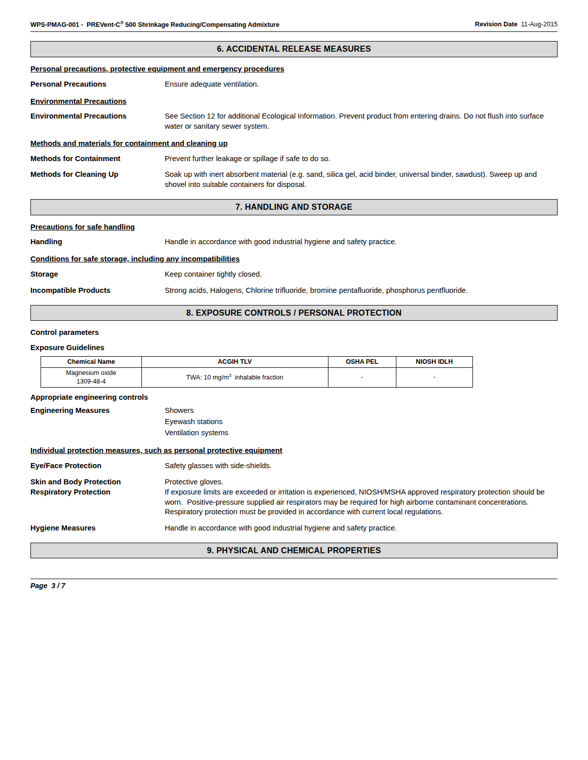WPS-PMAG-001 - PREVent-C® 500 Shrinkage Reducing/Compensating Admixture
Revision Date 11-Aug-2015
6. ACCIDENTAL RELEASE MEASURES
Personal precautions, protective equipment and emergency procedures
Personal Precautions
Ensure adequate ventilation.
Environmental Precautions
Environmental Precautions
See Section 12 for additional Ecological Information. Prevent product from entering drains. Do not flush into surface water or sanitary sewer system.
Methods and materials for containment and cleaning up
Methods for Containment
Prevent further leakage or spillage if safe to do so.
Methods for Cleaning Up
Soak up with inert absorbent material (e.g. sand, silica gel, acid binder, universal binder, sawdust). Sweep up and shovel into suitable containers for disposal.
7. HANDLING AND STORAGE
Precautions for safe handling
Handling
Handle in accordance with good industrial hygiene and safety practice.
Conditions for safe storage, including any incompatibilities
Storage
Keep container tightly closed.
Incompatible Products
Strong acids, Halogens, Chlorine trifluoride, bromine pentafluoride, phosphorus pentfluoride.
8. EXPOSURE CONTROLS / PERSONAL PROTECTION
Control parameters
Exposure Guidelines
| Chemical Name | ACGIH TLV | OSHA PEL | NIOSH IDLH |
| --- | --- | --- | --- |
| Magnesium oxide 1309-48-4 | TWA: 10 mg/m 3 inhalable fraction | - | - |
Appropriate engineering controls
Engineering Measures
Showers
Eyewash stations
Ventilation systems
Individual protection measures, such as personal protective equipment
Eye/Face Protection
Safety glasses with side-shields.
Skin and Body Protection
Protective gloves.
Respiratory Protection
If exposure limits are exceeded or irritation is experienced, NIOSH/MSHA approved respiratory protection should be worn. Positive-pressure supplied air respirators may be required for high airborne contaminant concentrations. Respiratory protection must be provided in accordance with current local regulations.
Hygiene Measures
Handle in accordance with good industrial hygiene and safety practice.
9. PHYSICAL AND CHEMICAL PROPERTIES
Page 3 / 7